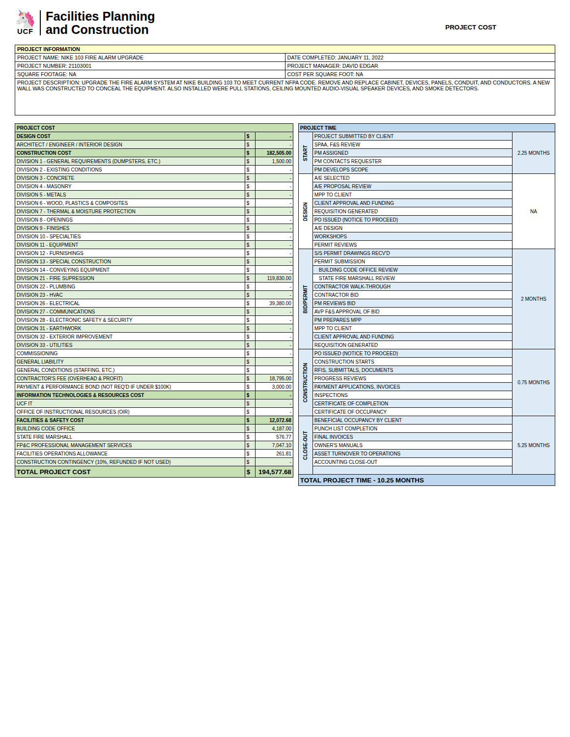🦄
UCF
Facilities Planning
and Construction
PROJECT COST
| PROJECT INFORMATION |
| PROJECT NAME: NIKE 103 FIRE ALARM UPGRADE | DATE COMPLETED: JANUARY 11, 2022 |
| PROJECT NUMBER: 21103001 | PROJECT MANAGER: DAVID EDGAR |
| SQUARE FOOTAGE: NA | COST PER SQUARE FOOT: NA |
| PROJECT DESCRIPTION: UPGRADE THE FIRE ALARM SYSTEM AT NIKE BUILDING 103 TO MEET CURRENT NFPA CODE. REMOVE AND REPLACE CABINET, DEVICES, PANELS, CONDUIT, AND CONDUCTORS. A NEW WALL WAS CONSTRUCTED TO CONCEAL THE EQUIPMENT. ALSO INSTALLED WERE PULL STATIONS, CEILING MOUNTED AUDIO-VISUAL SPEAKER DEVICES, AND SMOKE DETECTORS. |
| PROJECT COST |
| DESIGN COST | $ | - |
| ARCHITECT / ENGINEER / INTERIOR DESIGN | $ | - |
| CONSTRUCTION COST | $ | 182,505.00 |
| DIVISION 1 - GENERAL REQUIREMENTS (DUMPSTERS, ETC.) | $ | 1,500.00 |
| DIVISION 2 - EXISTING CONDITIONS | $ | - |
| DIVISION 3 - CONCRETE | $ | - |
| DIVISION 4 - MASONRY | $ | - |
| DIVISION 5 - METALS | $ | - |
| DIVISION 6 - WOOD, PLASTICS & COMPOSITES | $ | - |
| DIVISION 7 - THERMAL & MOISTURE PROTECTION | $ | - |
| DIVISION 8 - OPENINGS | $ | - |
| DIVISION 9 - FINISHES | $ | - |
| DIVISION 10 - SPECIALTIES | $ | - |
| DIVISION 11 - EQUIPMENT | $ | - |
| DIVISION 12 - FURNISHINGS | $ | - |
| DIVISION 13 - SPECIAL CONSTRUCTION | $ | - |
| DIVISION 14 - CONVEYING EQUIPMENT | $ | - |
| DIVISION 21 - FIRE SUPRESSION | $ | 119,830.00 |
| DIVISION 22 - PLUMBING | $ | - |
| DIVISION 23 - HVAC | $ | - |
| DIVISION 26 - ELECTRICAL | $ | 39,380.00 |
| DIVISION 27 - COMMUNICATIONS | $ | - |
| DIVISION 28 - ELECTRONIC SAFETY & SECURITY | $ | - |
| DIVISION 31 - EARTHWORK | $ | - |
| DIVISION 32 - EXTERIOR IMPROVEMENT | $ | - |
| DIVISION 33 - UTILITIES | $ | - |
| COMMISSIONING | $ | - |
| GENERAL LIABILITY | $ | - |
| GENERAL CONDITIONS (STAFFING, ETC.) | $ | - |
| CONTRACTOR'S FEE (OVERHEAD & PROFIT) | $ | 18,795.00 |
| PAYMENT & PERFORMANCE BOND (NOT REQ'D IF UNDER $100K) | $ | 3,000.00 |
| INFORMATION TECHNOLOGIES & RESOURCES COST | $ | - |
| UCF IT | $ | - |
| OFFICE OF INSTRUCTIONAL RESOURCES (OIR) | $ | - |
| FACILITIES & SAFETY COST | $ | 12,072.68 |
| BUILDING CODE OFFICE | $ | 4,187.00 |
| STATE FIRE MARSHALL | $ | 576.77 |
| FP&C PROFESSIONAL MANAGEMENT SERVICES | $ | 7,047.10 |
| FACILITIES OPERATIONS ALLOWANCE | $ | 261.81 |
| CONSTRUCTION CONTINGENCY (10%, REFUNDED IF NOT USED) | $ | - |
| TOTAL PROJECT COST | $ | 194,577.68 |
| PROJECT TIME |
| START | PROJECT SUBMITTED BY CLIENT | 2.25 MONTHS |
| SPAA, F&S REVIEW |
| PM ASSIGNED |
| PM CONTACTS REQUESTER |
| PM DEVELOPS SCOPE |
| DESIGN | A/E SELECTED | NA |
| A/E PROPOSAL REVIEW |
| MPP TO CLIENT |
| CLIENT APPROVAL AND FUNDING |
| REQUISITION GENERATED |
| PO ISSUED (NOTICE TO PROCEED) |
| A/E DESIGN |
| WORKSHOPS |
| PERMIT REVIEWS |
| BID/PERMIT | S/S PERMIT DRAWINGS RECV'D | 2 MONTHS |
| PERMIT SUBMISSION |
| BUILDING CODE OFFICE REVIEW |
| STATE FIRE MARSHALL REVIEW |
| CONTRACTOR WALK-THROUGH |
| CONTRACTOR BID |
| PM REVIEWS BID |
| AVP F&S APPROVAL OF BID |
| PM PREPARES MPP |
| MPP TO CLIENT |
| CLIENT APPROVAL AND FUNDING |
| REQUISITION GENERATED |
| CONSTRUCTION | PO ISSUED (NOTICE TO PROCEED) | 0.75 MONTHS |
| CONSTRUCTION STARTS |
| RFIS, SUBMITTALS, DOCUMENTS |
| PROGRESS REVIEWS |
| PAYMENT APPLICATIONS, INVOICES |
| INSPECTIONS |
| CERTIFICATE OF COMPLETION |
| CERTIFICATE OF OCCUPANCY |
| CLOSE-OUT | BENEFICIAL OCCUPANCY BY CLIENT | 5.25 MONTHS |
| PUNCH LIST COMPLETION |
| FINAL INVOICES |
| OWNER'S MANUALS |
| ASSET TURNOVER TO OPERATIONS |
| ACCOUNTING CLOSE-OUT |
| TOTAL PROJECT TIME - 10.25 MONTHS |